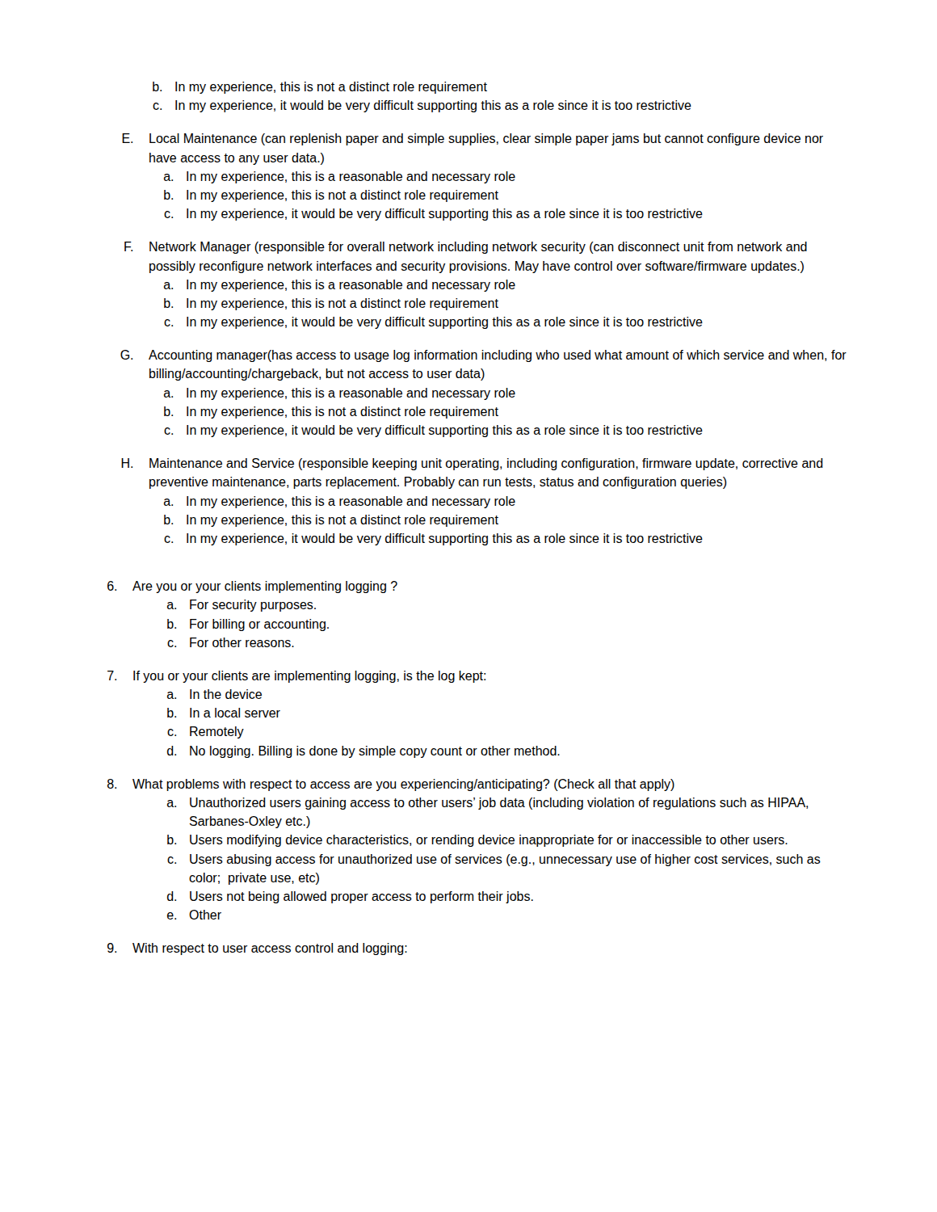In my experience, this is not a distinct role requirement
In my experience, it would be very difficult supporting this as a role since it is too restrictive
Local Maintenance (can replenish paper and simple supplies, clear simple paper jams but cannot configure device nor have access to any user data.)
In my experience, this is a reasonable and necessary role
In my experience, this is not a distinct role requirement
In my experience, it would be very difficult supporting this as a role since it is too restrictive
Network Manager (responsible for overall network including network security (can disconnect unit from network and possibly reconfigure network interfaces and security provisions. May have control over software/firmware updates.)
In my experience, this is a reasonable and necessary role
In my experience, this is not a distinct role requirement
In my experience, it would be very difficult supporting this as a role since it is too restrictive
Accounting manager(has access to usage log information including who used what amount of which service and when, for billing/accounting/chargeback, but not access to user data)
In my experience, this is a reasonable and necessary role
In my experience, this is not a distinct role requirement
In my experience, it would be very difficult supporting this as a role since it is too restrictive
Maintenance and Service (responsible keeping unit operating, including configuration, firmware update, corrective and preventive maintenance, parts replacement. Probably can run tests, status and configuration queries)
In my experience, this is a reasonable and necessary role
In my experience, this is not a distinct role requirement
In my experience, it would be very difficult supporting this as a role since it is too restrictive
Are you or your clients implementing logging ?
For security purposes.
For billing or accounting.
For other reasons.
If you or your clients are implementing logging, is the log kept:
In the device
In a local server
Remotely
No logging. Billing is done by simple copy count or other method.
What problems with respect to access are you experiencing/anticipating? (Check all that apply)
Unauthorized users gaining access to other users’ job data (including violation of regulations such as HIPAA, Sarbanes-Oxley etc.)
Users modifying device characteristics, or rending device inappropriate for or inaccessible to other users.
Users abusing access for unauthorized use of services (e.g., unnecessary use of higher cost services, such as color; private use, etc)
Users not being allowed proper access to perform their jobs.
Other
With respect to user access control and logging: